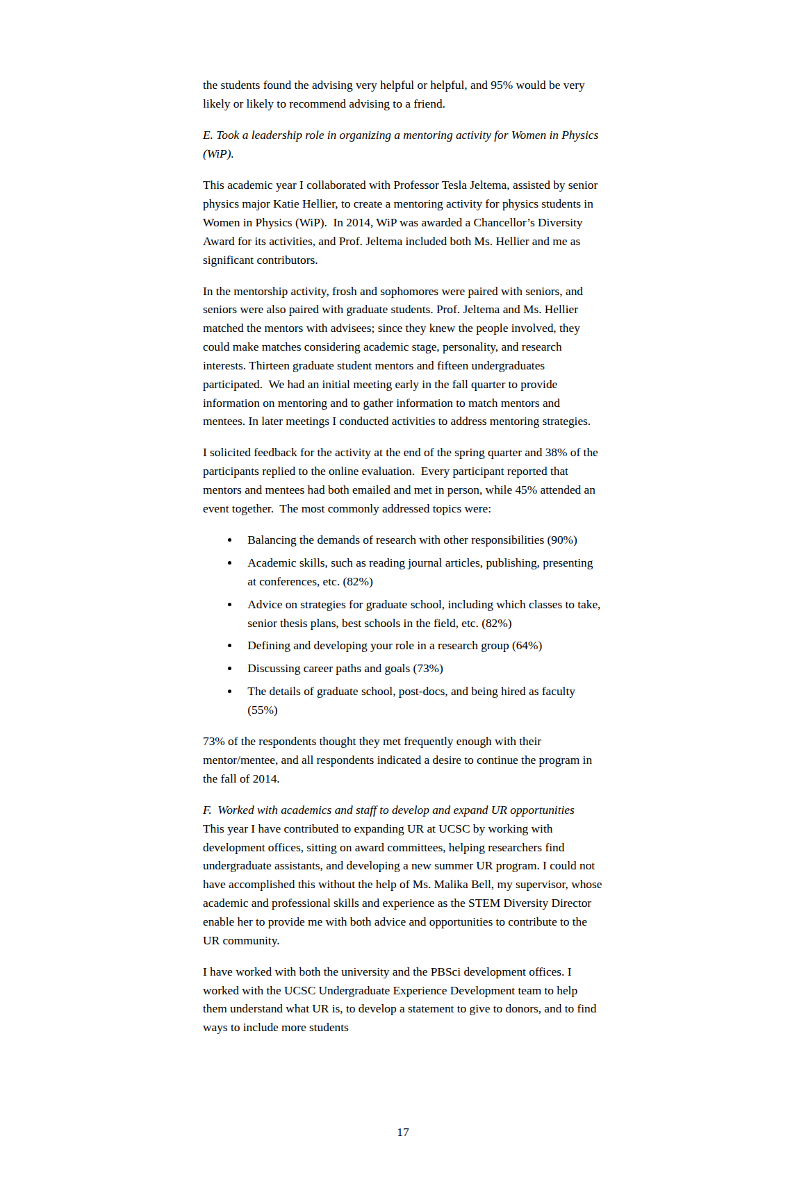the students found the advising very helpful or helpful, and 95% would be very likely or likely to recommend advising to a friend.
E. Took a leadership role in organizing a mentoring activity for Women in Physics (WiP).
This academic year I collaborated with Professor Tesla Jeltema, assisted by senior physics major Katie Hellier, to create a mentoring activity for physics students in Women in Physics (WiP). In 2014, WiP was awarded a Chancellor’s Diversity Award for its activities, and Prof. Jeltema included both Ms. Hellier and me as significant contributors.
In the mentorship activity, frosh and sophomores were paired with seniors, and seniors were also paired with graduate students. Prof. Jeltema and Ms. Hellier matched the mentors with advisees; since they knew the people involved, they could make matches considering academic stage, personality, and research interests. Thirteen graduate student mentors and fifteen undergraduates participated. We had an initial meeting early in the fall quarter to provide information on mentoring and to gather information to match mentors and mentees. In later meetings I conducted activities to address mentoring strategies.
I solicited feedback for the activity at the end of the spring quarter and 38% of the participants replied to the online evaluation. Every participant reported that mentors and mentees had both emailed and met in person, while 45% attended an event together. The most commonly addressed topics were:
Balancing the demands of research with other responsibilities (90%)
Academic skills, such as reading journal articles, publishing, presenting at conferences, etc. (82%)
Advice on strategies for graduate school, including which classes to take, senior thesis plans, best schools in the field, etc. (82%)
Defining and developing your role in a research group (64%)
Discussing career paths and goals (73%)
The details of graduate school, post-docs, and being hired as faculty (55%)
73% of the respondents thought they met frequently enough with their mentor/mentee, and all respondents indicated a desire to continue the program in the fall of 2014.
F. Worked with academics and staff to develop and expand UR opportunities
This year I have contributed to expanding UR at UCSC by working with development offices, sitting on award committees, helping researchers find undergraduate assistants, and developing a new summer UR program. I could not have accomplished this without the help of Ms. Malika Bell, my supervisor, whose academic and professional skills and experience as the STEM Diversity Director enable her to provide me with both advice and opportunities to contribute to the UR community.
I have worked with both the university and the PBSci development offices. I worked with the UCSC Undergraduate Experience Development team to help them understand what UR is, to develop a statement to give to donors, and to find ways to include more students
17